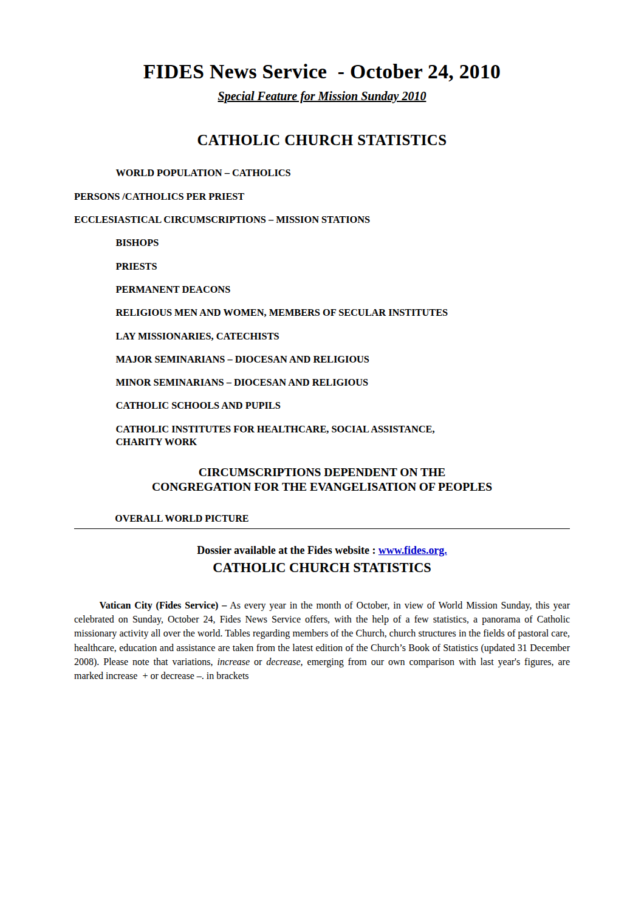FIDES News Service - October 24, 2010
Special Feature for Mission Sunday 2010
CATHOLIC CHURCH STATISTICS
WORLD POPULATION – CATHOLICS
PERSONS /CATHOLICS PER PRIEST
ECCLESIASTICAL CIRCUMSCRIPTIONS – MISSION STATIONS
BISHOPS
PRIESTS
PERMANENT DEACONS
RELIGIOUS MEN AND WOMEN, MEMBERS OF SECULAR INSTITUTES
LAY MISSIONARIES, CATECHISTS
MAJOR SEMINARIANS – DIOCESAN AND RELIGIOUS
MINOR SEMINARIANS – DIOCESAN AND RELIGIOUS
CATHOLIC SCHOOLS AND PUPILS
CATHOLIC INSTITUTES FOR HEALTHCARE, SOCIAL ASSISTANCE,
CHARITY WORK
CIRCUMSCRIPTIONS DEPENDENT ON THE
CONGREGATION FOR THE EVANGELISATION OF PEOPLES
OVERALL WORLD PICTURE
Dossier available at the Fides website : www.fides.org.
CATHOLIC CHURCH STATISTICS
Vatican City (Fides Service) – As every year in the month of October, in view of World Mission Sunday, this year celebrated on Sunday, October 24, Fides News Service offers, with the help of a few statistics, a panorama of Catholic missionary activity all over the world. Tables regarding members of the Church, church structures in the fields of pastoral care, healthcare, education and assistance are taken from the latest edition of the Church’s Book of Statistics (updated 31 December 2008). Please note that variations, increase or decrease, emerging from our own comparison with last year's figures, are marked increase + or decrease –. in brackets